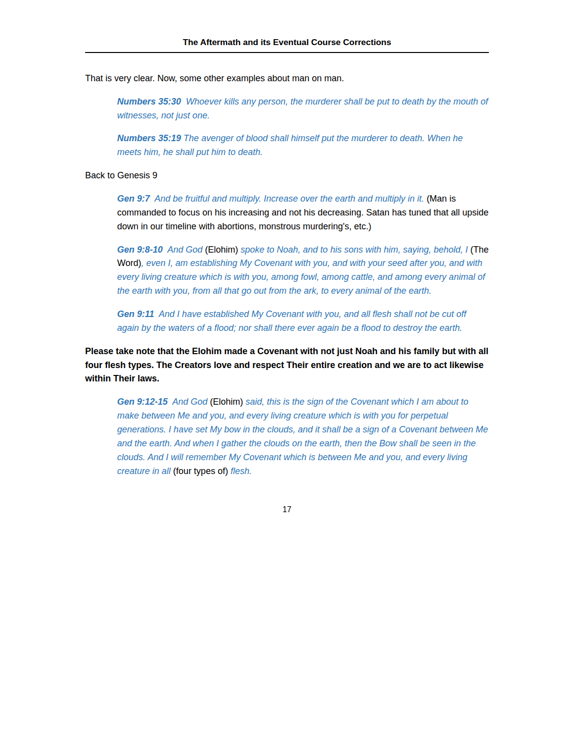The Aftermath and its Eventual Course Corrections
That is very clear. Now, some other examples about man on man.
Numbers 35:30 Whoever kills any person, the murderer shall be put to death by the mouth of witnesses, not just one.
Numbers 35:19 The avenger of blood shall himself put the murderer to death. When he meets him, he shall put him to death.
Back to Genesis 9
Gen 9:7 And be fruitful and multiply. Increase over the earth and multiply in it. (Man is commanded to focus on his increasing and not his decreasing. Satan has tuned that all upside down in our timeline with abortions, monstrous murdering's, etc.)
Gen 9:8-10 And God (Elohim) spoke to Noah, and to his sons with him, saying, behold, I (The Word), even I, am establishing My Covenant with you, and with your seed after you, and with every living creature which is with you, among fowl, among cattle, and among every animal of the earth with you, from all that go out from the ark, to every animal of the earth.
Gen 9:11 And I have established My Covenant with you, and all flesh shall not be cut off again by the waters of a flood; nor shall there ever again be a flood to destroy the earth.
Please take note that the Elohim made a Covenant with not just Noah and his family but with all four flesh types. The Creators love and respect Their entire creation and we are to act likewise within Their laws.
Gen 9:12-15 And God (Elohim) said, this is the sign of the Covenant which I am about to make between Me and you, and every living creature which is with you for perpetual generations. I have set My bow in the clouds, and it shall be a sign of a Covenant between Me and the earth. And when I gather the clouds on the earth, then the Bow shall be seen in the clouds. And I will remember My Covenant which is between Me and you, and every living creature in all (four types of) flesh.
17